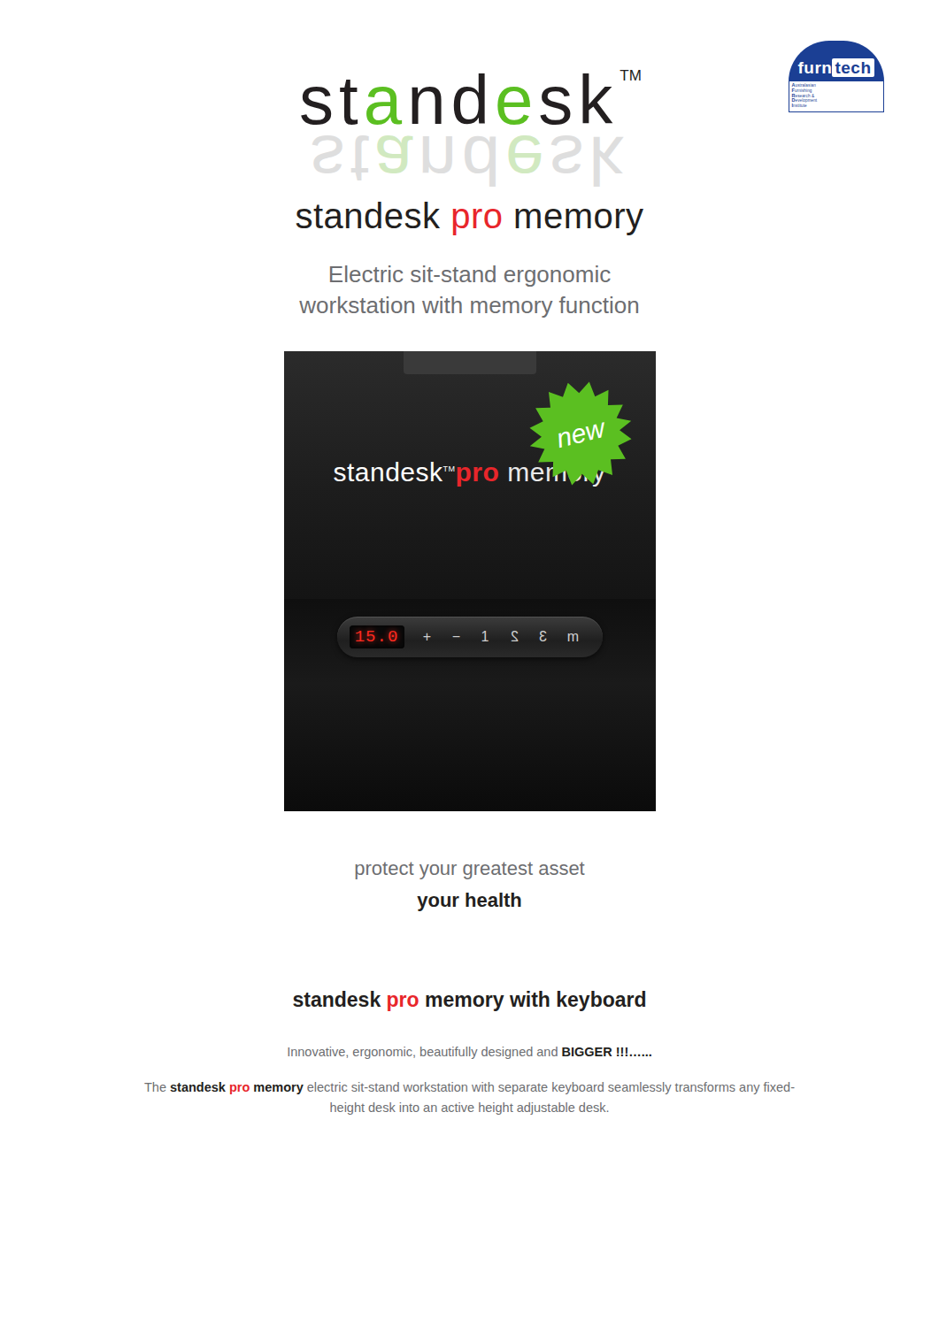furntech
Australasian
Furnishing
Research &
Development
Institute
st and eskTM standesk
standesk pro memory
Electric sit-stand ergonomic
workstation with memory function
standeskTMpro memory
15.0
+ − 1 2 3 m
new
protect your greatest asset
your health
standesk pro memory with keyboard
Innovative, ergonomic, beautifully designed and BIGGER !!!…...
The standesk pro memory electric sit-stand workstation with separate keyboard seamlessly transforms any fixed-height desk into an active height adjustable desk.